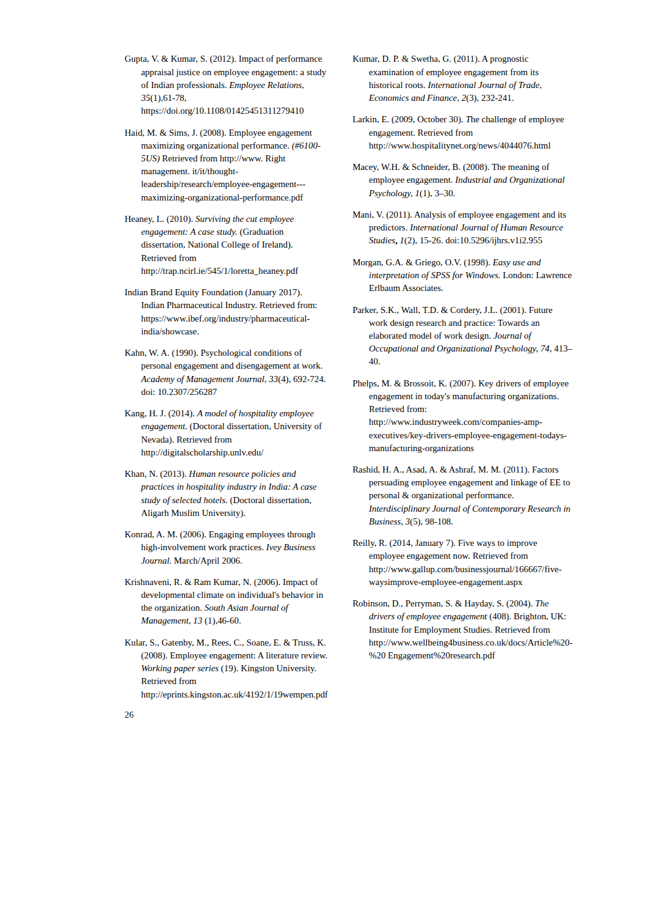Gupta, V. & Kumar, S. (2012). Impact of performance appraisal justice on employee engagement: a study of Indian professionals. Employee Relations, 35(1),61-78, https://doi.org/10.1108/01425451311279410
Haid, M. & Sims, J. (2008). Employee engagement maximizing organizational performance. (#6100-5US) Retrieved from http://www. Right management. it/it/thought-leadership/research/employee-engagement---maximizing-organizational-performance.pdf
Heaney, L. (2010). Surviving the cut employee engagement: A case study. (Graduation dissertation, National College of Ireland). Retrieved from http://trap.ncirl.ie/545/1/loretta_heaney.pdf
Indian Brand Equity Foundation (January 2017). Indian Pharmaceutical Industry. Retrieved from: https://www.ibef.org/industry/pharmaceutical-india/showcase.
Kahn, W. A. (1990). Psychological conditions of personal engagement and disengagement at work. Academy of Management Journal, 33(4), 692-724. doi: 10.2307/256287
Kang, H. J. (2014). A model of hospitality employee engagement. (Doctoral dissertation, University of Nevada). Retrieved from http://digitalscholarship.unlv.edu/
Khan, N. (2013). Human resource policies and practices in hospitality industry in India: A case study of selected hotels. (Doctoral dissertation, Aligarh Muslim University).
Konrad, A. M. (2006). Engaging employees through high-involvement work practices. Ivey Business Journal. March/April 2006.
Krishnaveni, R. & Ram Kumar, N. (2006). Impact of developmental climate on individual's behavior in the organization. South Asian Journal of Management, 13 (1),46-60.
Kular, S., Gatenby, M., Rees, C., Soane, E. & Truss, K. (2008). Employee engagement: A literature review. Working paper series (19). Kingston University. Retrieved from http://eprints.kingston.ac.uk/4192/1/19wempen.pdf
Kumar, D. P. & Swetha, G. (2011). A prognostic examination of employee engagement from its historical roots. International Journal of Trade, Economics and Finance, 2(3), 232-241.
Larkin, E. (2009, October 30). The challenge of employee engagement. Retrieved from http://www.hospitalitynet.org/news/4044076.html
Macey, W.H. & Schneider, B. (2008). The meaning of employee engagement. Industrial and Organizational Psychology, 1(1), 3–30.
Mani, V. (2011). Analysis of employee engagement and its predictors. International Journal of Human Resource Studies, 1(2), 15-26. doi:10.5296/ijhrs.v1i2.955
Morgan, G.A. & Griego, O.V. (1998). Easy use and interpretation of SPSS for Windows. London: Lawrence Erlbaum Associates.
Parker, S.K., Wall, T.D. & Cordery, J.L. (2001). Future work design research and practice: Towards an elaborated model of work design. Journal of Occupational and Organizational Psychology, 74, 413–40.
Phelps, M. & Brossoit, K. (2007). Key drivers of employee engagement in today's manufacturing organizations. Retrieved from: http://www.industryweek.com/companies-amp-executives/key-drivers-employee-engagement-todays-manufacturing-organizations
Rashid, H. A., Asad, A. & Ashraf, M. M. (2011). Factors persuading employee engagement and linkage of EE to personal & organizational performance. Interdisciplinary Journal of Contemporary Research in Business, 3(5), 98-108.
Reilly, R. (2014, January 7). Five ways to improve employee engagement now. Retrieved from http://www.gallup.com/businessjournal/166667/five-waysimprove-employee-engagement.aspx
Robinson, D., Perryman, S. & Hayday, S. (2004). The drivers of employee engagement (408). Brighton, UK: Institute for Employment Studies. Retrieved from http://www.wellbeing4business.co.uk/docs/Article%20-%20 Engagement%20research.pdf
26